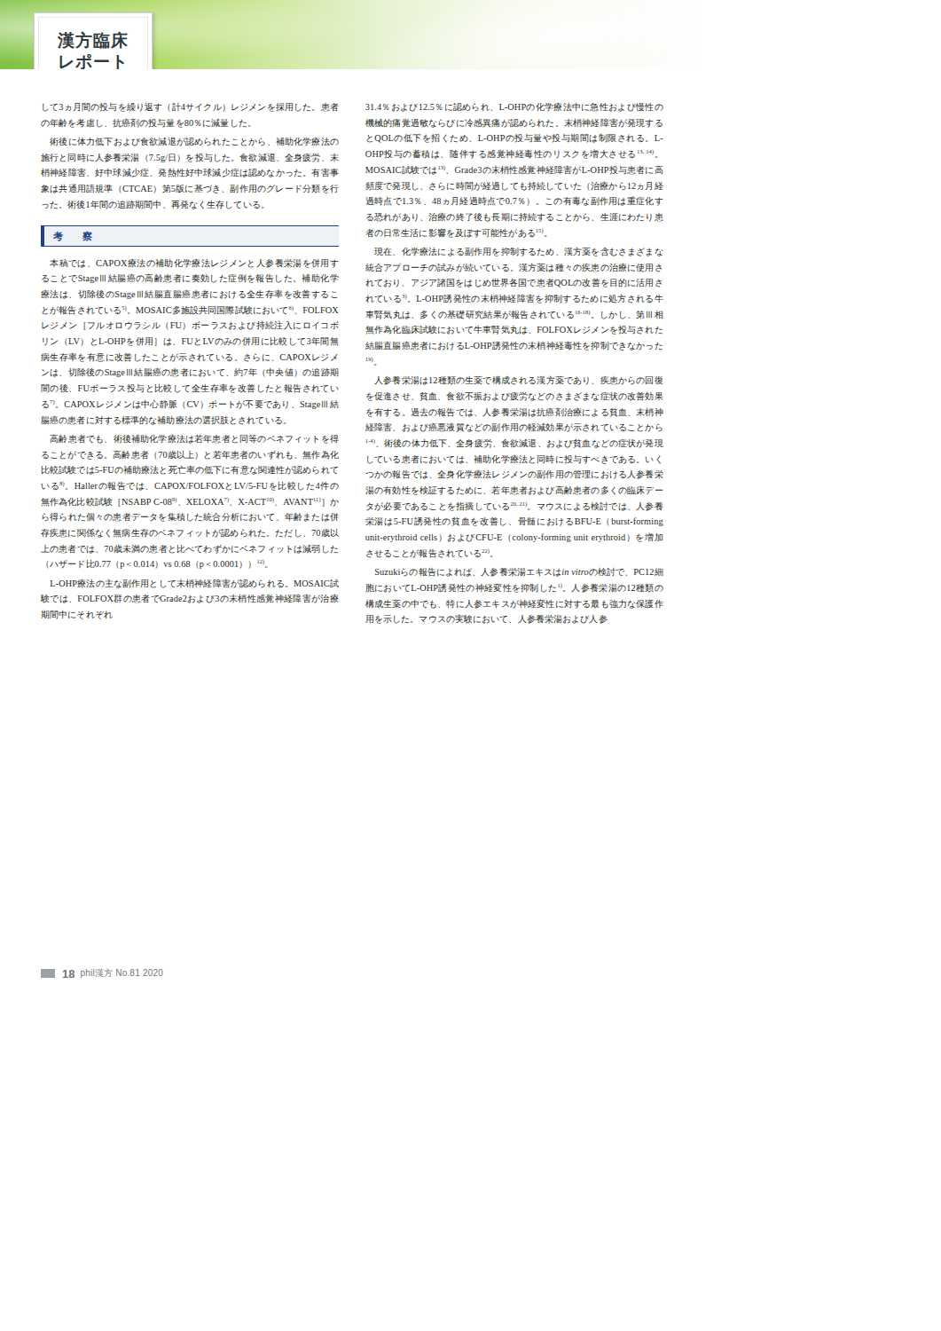漢方臨床 レポート
して3ヵ月間の投与を繰り返す（計4サイクル）レジメンを採用した。患者の年齢を考慮し、抗癌剤の投与量を80％に減量した。
術後に体力低下および食欲減退が認められたことから、補助化学療法の施行と同時に人参養栄湯（7.5g/日）を投与した。食欲減退、全身疲労、末梢神経障害、好中球減少症、発熱性好中球減少症は認めなかった。有害事象は共通用語規準（CTCAE）第5版に基づき、副作用のグレード分類を行った。術後1年間の追跡期間中、再発なく生存している。
考　察
本稿では、CAPOX療法の補助化学療法レジメンと人参養栄湯を併用することでStageⅢ結腸癌の高齢患者に奏効した症例を報告した。補助化学療法は、切除後のStageⅢ結腸直腸癌患者における全生存率を改善することが報告されている5)。MOSAIC多施設共同国際試験において6)、FOLFOXレジメン［フルオロウラシル（FU）ボーラスおよび持続注入にロイコボリン（LV）とL-OHPを併用］は、FUとLVのみの併用に比較して3年間無病生存率を有意に改善したことが示されている。さらに、CAPOXレジメンは、切除後のStageⅢ結腸癌の患者において、約7年（中央値）の追跡期間の後、FUボーラス投与と比較して全生存率を改善したと報告されている7)。CAPOXレジメンは中心静脈（CV）ポートが不要であり、StageⅢ結腸癌の患者に対する標準的な補助療法の選択肢とされている。
高齢患者でも、術後補助化学療法は若年患者と同等のベネフィットを得ることができる。高齢患者（70歳以上）と若年患者のいずれも、無作為化比較試験では5-FUの補助療法と死亡率の低下に有意な関連性が認められている8)。Hallerの報告では、CAPOX/FOLFOXとLV/5-FUを比較した4件の無作為化比較試験［NSABP C-089)、XELOXA7)、X-ACT10)、AVANT11)］から得られた個々の患者データを集積した統合分析において、年齢または併存疾患に関係なく無病生存のベネフィットが認められた。ただし、70歳以上の患者では、70歳未満の患者と比べてわずかにベネフィットは減弱した（ハザード比0.77（p＜0.014）vs 0.68（p＜0.0001））12)。
L-OHP療法の主な副作用として末梢神経障害が認められる。MOSAIC試験では、FOLFOX群の患者でGrade2および3の末梢性感覚神経障害が治療期間中にそれぞれ
31.4％および12.5％に認められ、L-OHPの化学療法中に急性および慢性の機械的痛覚過敏ならびに冷感異痛が認められた。末梢神経障害が発現するとQOLの低下を招くため、L-OHPの投与量や投与期間は制限される。L-OHP投与の蓄積は、随伴する感覚神経毒性のリスクを増大させる13, 14)。MOSAIC試験では13)、Grade3の末梢性感覚神経障害がL-OHP投与患者に高頻度で発現し、さらに時間が経過しても持続していた（治療から12ヵ月経過時点で1.3％、48ヵ月経過時点で0.7％）。この有毒な副作用は重症化する恐れがあり、治療の終了後も長期に持続することから、生涯にわたり患者の日常生活に影響を及ぼす可能性がある15)。
現在、化学療法による副作用を抑制するため、漢方薬を含むさまざまな統合アプローチの試みが続いている。漢方薬は種々の疾患の治療に使用されており、アジア諸国をはじめ世界各国で患者QOLの改善を目的に活用されている3)。L-OHP誘発性の末梢神経障害を抑制するために処方される牛車腎気丸は、多くの基礎研究結果が報告されている16-18)。しかし、第Ⅲ相無作為化臨床試験において牛車腎気丸は、FOLFOXレジメンを投与された結腸直腸癌患者におけるL-OHP誘発性の末梢神経毒性を抑制できなかった19)。
人参養栄湯は12種類の生薬で構成される漢方薬であり、疾患からの回復を促進させ、貧血、食欲不振および疲労などのさまざまな症状の改善効果を有する。過去の報告では、人参養栄湯は抗癌剤治療による貧血、末梢神経障害、および癌悪液質などの副作用の軽減効果が示されていることから1-4)、術後の体力低下、全身疲労、食欲減退、および貧血などの症状が発現している患者においては、補助化学療法と同時に投与すべきである。いくつかの報告では、全身化学療法レジメンの副作用の管理における人参養栄湯の有効性を検証するために、若年患者および高齢患者の多くの臨床データが必要であることを指摘している20, 21)。マウスによる検討では、人参養栄湯は5-FU誘発性の貧血を改善し、骨髄におけるBFU-E（burst-forming unit-erythroid cells）およびCFU-E（colony-forming unit erythroid）を増加させることが報告されている22)。
Suzukiらの報告によれば、人参養栄湯エキスはin vitroの検討で、PC12細胞においてL-OHP誘発性の神経変性を抑制した1)。人参養栄湯の12種類の構成生薬の中でも、特に人参エキスが神経変性に対する最も強力な保護作用を示した。マウスの実験において、人参養栄湯および人参
18
phil漢方 No.81 2020